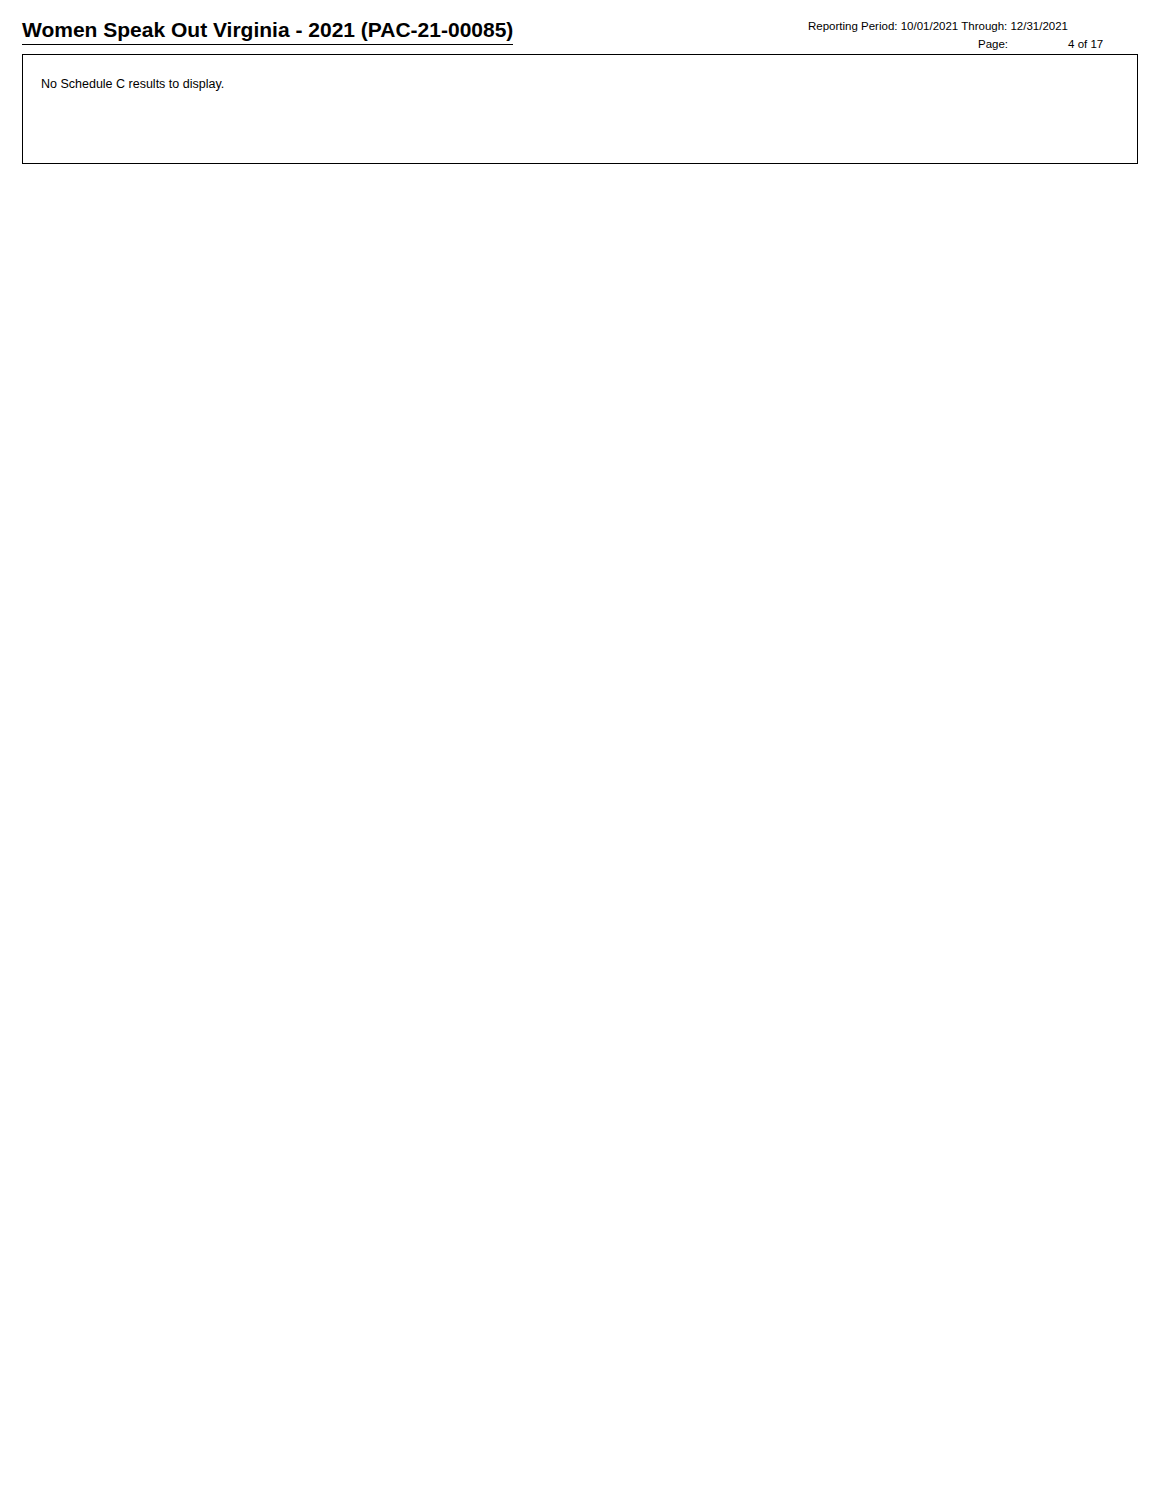Women Speak Out Virginia - 2021 (PAC-21-00085)
Reporting Period: 10/01/2021 Through: 12/31/2021
Page: 4 of 17
No Schedule C results to display.